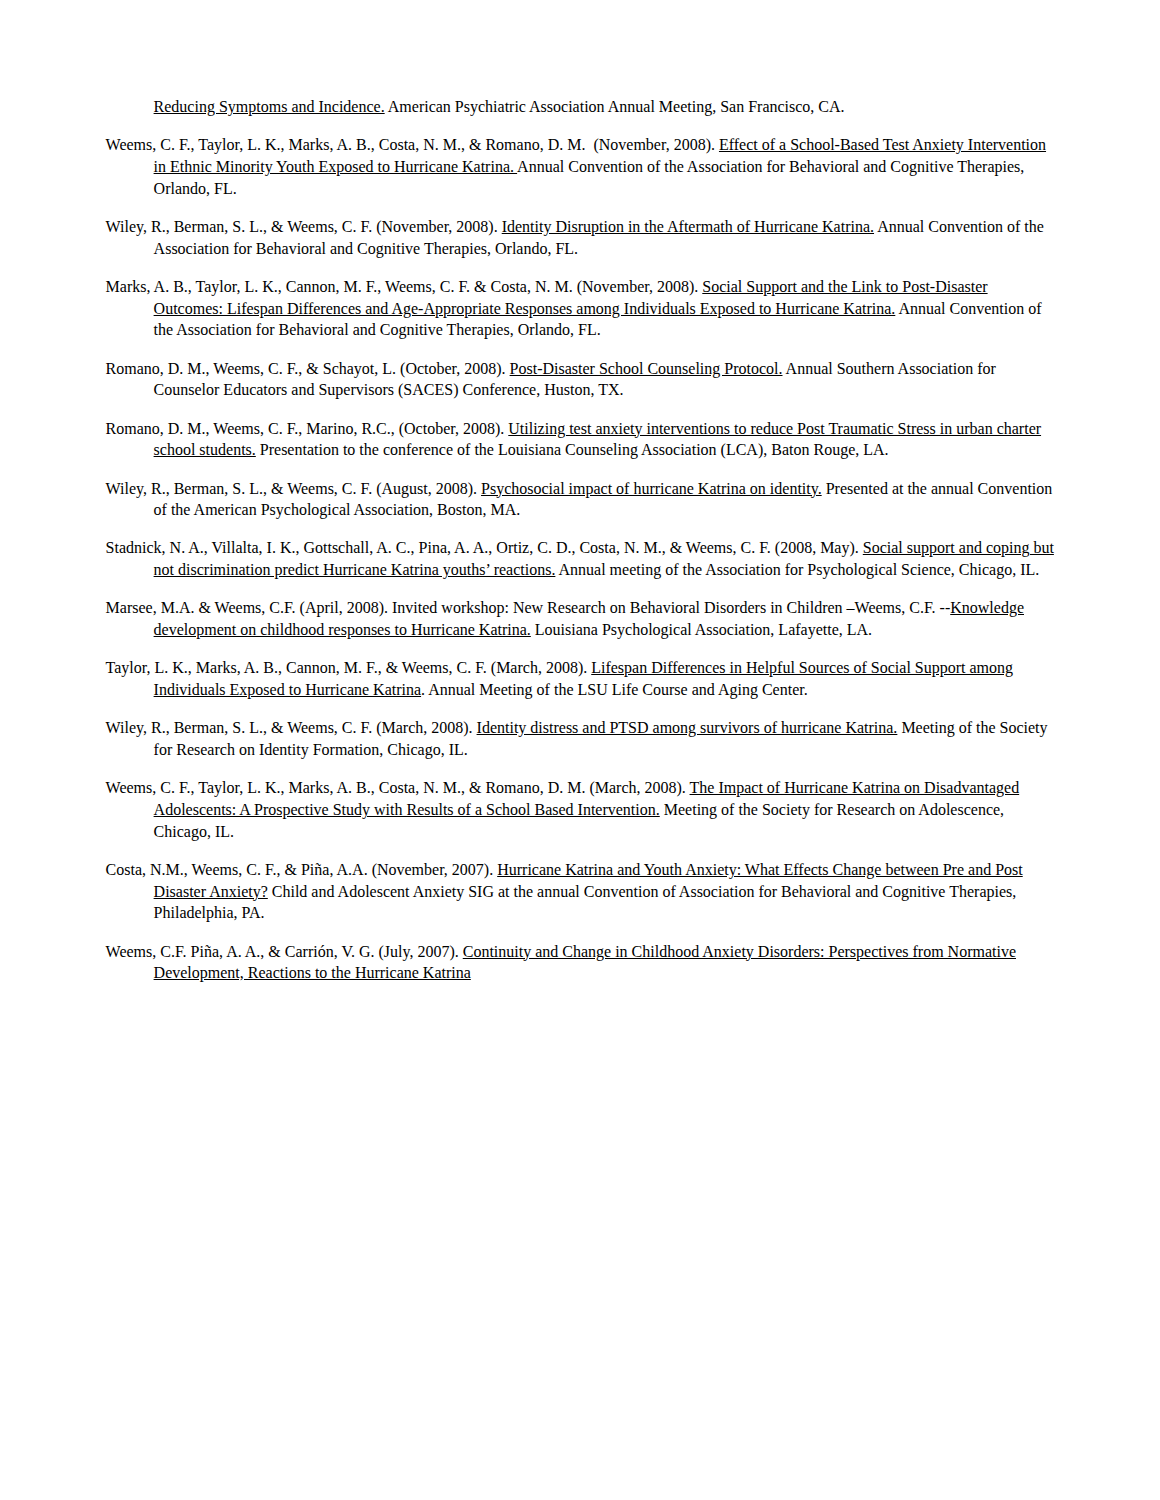Reducing Symptoms and Incidence. American Psychiatric Association Annual Meeting, San Francisco, CA.
Weems, C. F., Taylor, L. K., Marks, A. B., Costa, N. M., & Romano, D. M. (November, 2008). Effect of a School-Based Test Anxiety Intervention in Ethnic Minority Youth Exposed to Hurricane Katrina. Annual Convention of the Association for Behavioral and Cognitive Therapies, Orlando, FL.
Wiley, R., Berman, S. L., & Weems, C. F. (November, 2008). Identity Disruption in the Aftermath of Hurricane Katrina. Annual Convention of the Association for Behavioral and Cognitive Therapies, Orlando, FL.
Marks, A. B., Taylor, L. K., Cannon, M. F., Weems, C. F. & Costa, N. M. (November, 2008). Social Support and the Link to Post-Disaster Outcomes: Lifespan Differences and Age-Appropriate Responses among Individuals Exposed to Hurricane Katrina. Annual Convention of the Association for Behavioral and Cognitive Therapies, Orlando, FL.
Romano, D. M., Weems, C. F., & Schayot, L. (October, 2008). Post-Disaster School Counseling Protocol. Annual Southern Association for Counselor Educators and Supervisors (SACES) Conference, Huston, TX.
Romano, D. M., Weems, C. F., Marino, R.C., (October, 2008). Utilizing test anxiety interventions to reduce Post Traumatic Stress in urban charter school students. Presentation to the conference of the Louisiana Counseling Association (LCA), Baton Rouge, LA.
Wiley, R., Berman, S. L., & Weems, C. F. (August, 2008). Psychosocial impact of hurricane Katrina on identity. Presented at the annual Convention of the American Psychological Association, Boston, MA.
Stadnick, N. A., Villalta, I. K., Gottschall, A. C., Pina, A. A., Ortiz, C. D., Costa, N. M., & Weems, C. F. (2008, May). Social support and coping but not discrimination predict Hurricane Katrina youths’ reactions. Annual meeting of the Association for Psychological Science, Chicago, IL.
Marsee, M.A. & Weems, C.F. (April, 2008). Invited workshop: New Research on Behavioral Disorders in Children –Weems, C.F. --Knowledge development on childhood responses to Hurricane Katrina. Louisiana Psychological Association, Lafayette, LA.
Taylor, L. K., Marks, A. B., Cannon, M. F., & Weems, C. F. (March, 2008). Lifespan Differences in Helpful Sources of Social Support among Individuals Exposed to Hurricane Katrina. Annual Meeting of the LSU Life Course and Aging Center.
Wiley, R., Berman, S. L., & Weems, C. F. (March, 2008). Identity distress and PTSD among survivors of hurricane Katrina. Meeting of the Society for Research on Identity Formation, Chicago, IL.
Weems, C. F., Taylor, L. K., Marks, A. B., Costa, N. M., & Romano, D. M. (March, 2008). The Impact of Hurricane Katrina on Disadvantaged Adolescents: A Prospective Study with Results of a School Based Intervention. Meeting of the Society for Research on Adolescence, Chicago, IL.
Costa, N.M., Weems, C. F., & Piña, A.A. (November, 2007). Hurricane Katrina and Youth Anxiety: What Effects Change between Pre and Post Disaster Anxiety? Child and Adolescent Anxiety SIG at the annual Convention of Association for Behavioral and Cognitive Therapies, Philadelphia, PA.
Weems, C.F. Piña, A. A., & Carrión, V. G. (July, 2007). Continuity and Change in Childhood Anxiety Disorders: Perspectives from Normative Development, Reactions to the Hurricane Katrina